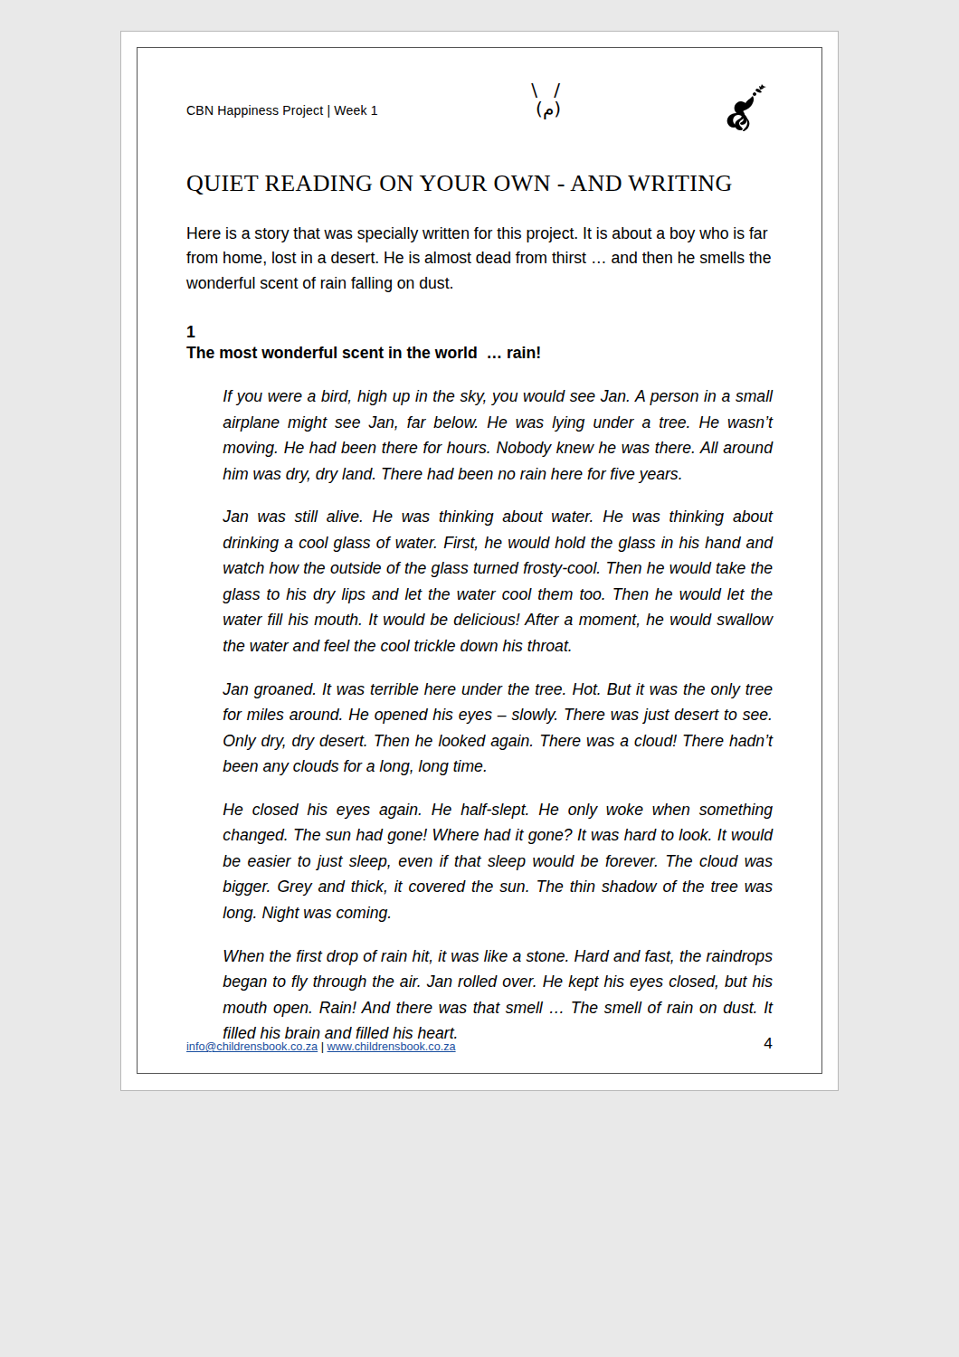CBN Happiness Project | Week 1
\ /
(م)
Quiet reading on your own - and writing
Here is a story that was specially written for this project. It is about a boy who is far from home, lost in a desert. He is almost dead from thirst … and then he smells the wonderful scent of rain falling on dust.
1
The most wonderful scent in the world … rain!
If you were a bird, high up in the sky, you would see Jan. A person in a small airplane might see Jan, far below. He was lying under a tree. He wasn’t moving. He had been there for hours. Nobody knew he was there. All around him was dry, dry land. There had been no rain here for five years.
Jan was still alive. He was thinking about water. He was thinking about drinking a cool glass of water. First, he would hold the glass in his hand and watch how the outside of the glass turned frosty-cool. Then he would take the glass to his dry lips and let the water cool them too. Then he would let the water fill his mouth. It would be delicious! After a moment, he would swallow the water and feel the cool trickle down his throat.
Jan groaned. It was terrible here under the tree. Hot. But it was the only tree for miles around. He opened his eyes – slowly. There was just desert to see. Only dry, dry desert. Then he looked again. There was a cloud! There hadn’t been any clouds for a long, long time.
He closed his eyes again. He half-slept. He only woke when something changed. The sun had gone! Where had it gone? It was hard to look. It would be easier to just sleep, even if that sleep would be forever. The cloud was bigger. Grey and thick, it covered the sun. The thin shadow of the tree was long. Night was coming.
When the first drop of rain hit, it was like a stone. Hard and fast, the raindrops began to fly through the air. Jan rolled over. He kept his eyes closed, but his mouth open. Rain! And there was that smell … The smell of rain on dust. It filled his brain and filled his heart.
info@childrensbook.co.za | www.childrensbook.co.za
4